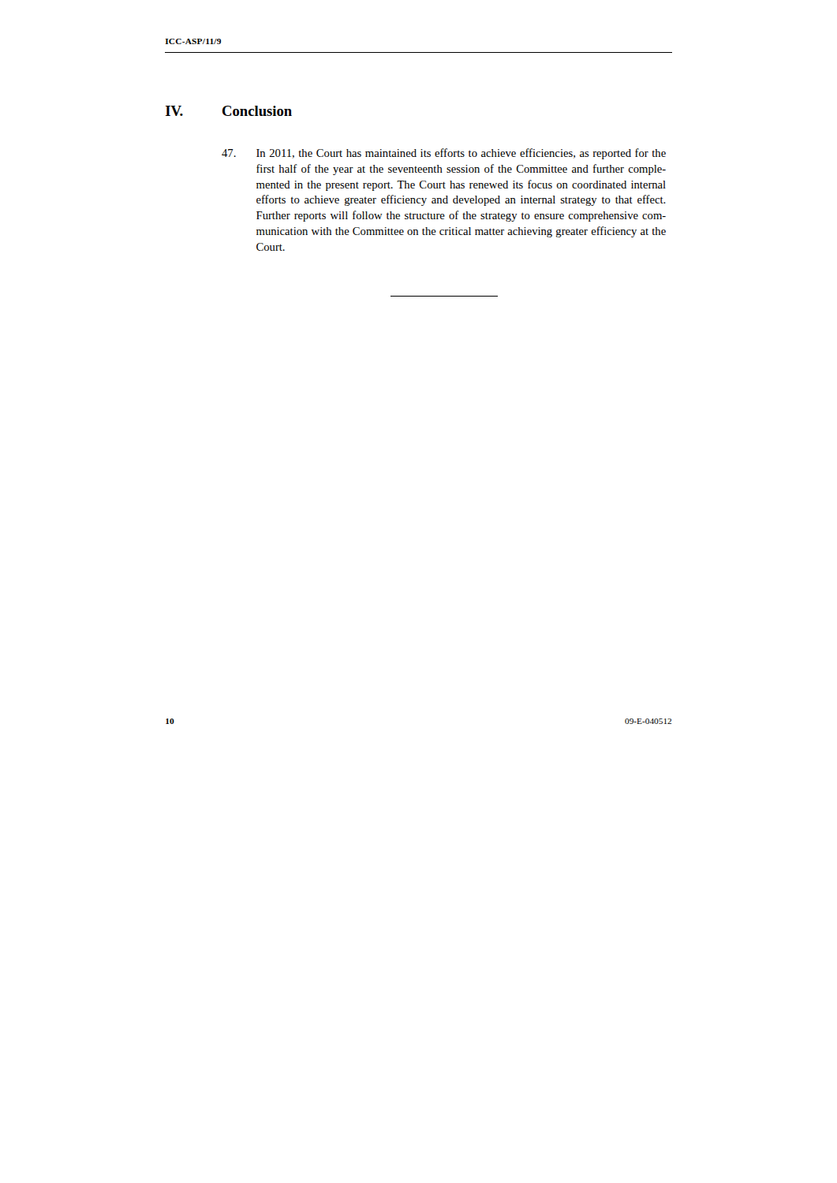ICC-ASP/11/9
IV. Conclusion
47. In 2011, the Court has maintained its efforts to achieve efficiencies, as reported for the first half of the year at the seventeenth session of the Committee and further complemented in the present report. The Court has renewed its focus on coordinated internal efforts to achieve greater efficiency and developed an internal strategy to that effect. Further reports will follow the structure of the strategy to ensure comprehensive communication with the Committee on the critical matter achieving greater efficiency at the Court.
10 09-E-040512